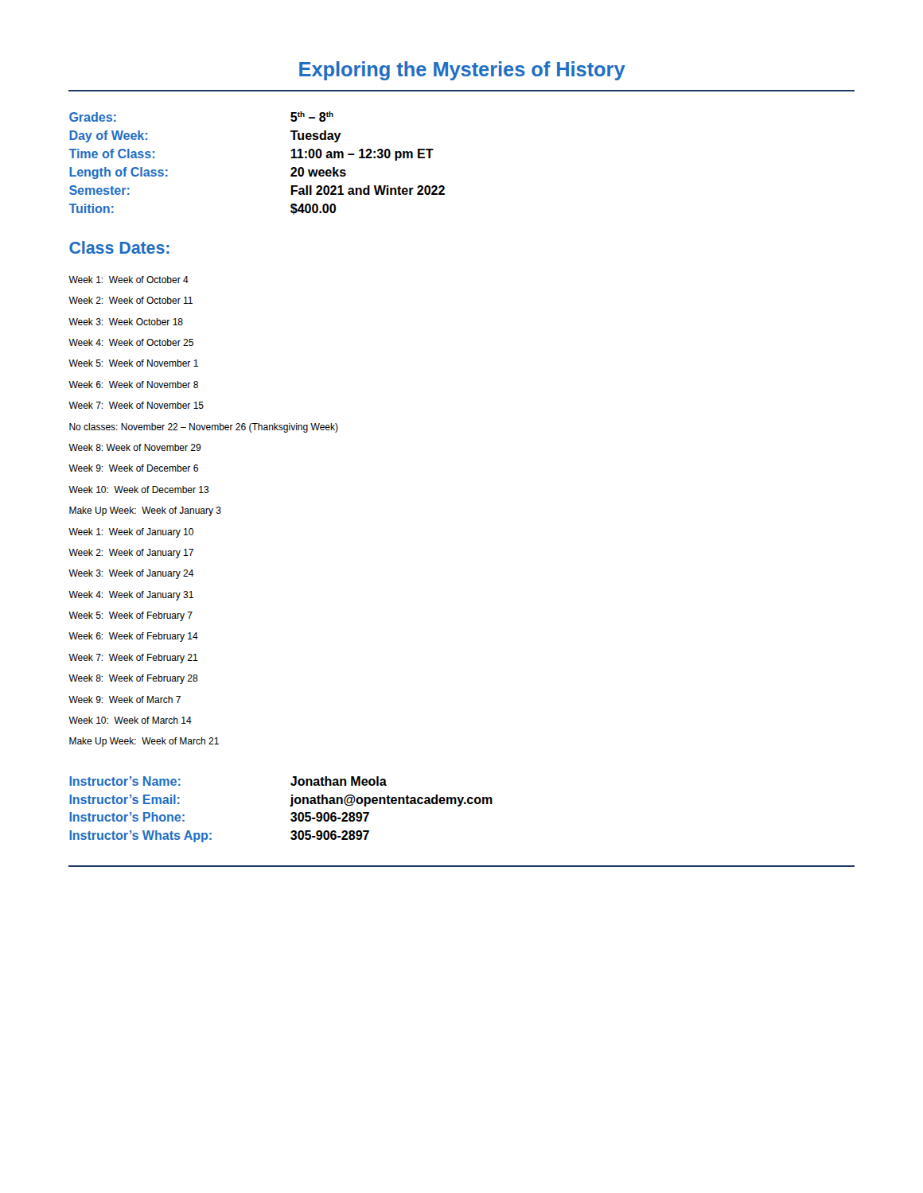Exploring the Mysteries of History
| Grades: | 5 th – 8 th |
| Day of Week: | Tuesday |
| Time of Class: | 11:00 am – 12:30 pm ET |
| Length of Class: | 20 weeks |
| Semester: | Fall 2021 and Winter 2022 |
| Tuition: | $400.00 |
Class Dates:
Week 1: Week of October 4
Week 2: Week of October 11
Week 3: Week October 18
Week 4: Week of October 25
Week 5: Week of November 1
Week 6: Week of November 8
Week 7: Week of November 15
No classes: November 22 – November 26 (Thanksgiving Week)
Week 8: Week of November 29
Week 9: Week of December 6
Week 10: Week of December 13
Make Up Week: Week of January 3
Week 1: Week of January 10
Week 2: Week of January 17
Week 3: Week of January 24
Week 4: Week of January 31
Week 5: Week of February 7
Week 6: Week of February 14
Week 7: Week of February 21
Week 8: Week of February 28
Week 9: Week of March 7
Week 10: Week of March 14
Make Up Week: Week of March 21
| Instructor’s Name: | Jonathan Meola |
| Instructor’s Email: | jonathan@opententacademy.com |
| Instructor’s Phone: | 305-906-2897 |
| Instructor’s Whats App: | 305-906-2897 |